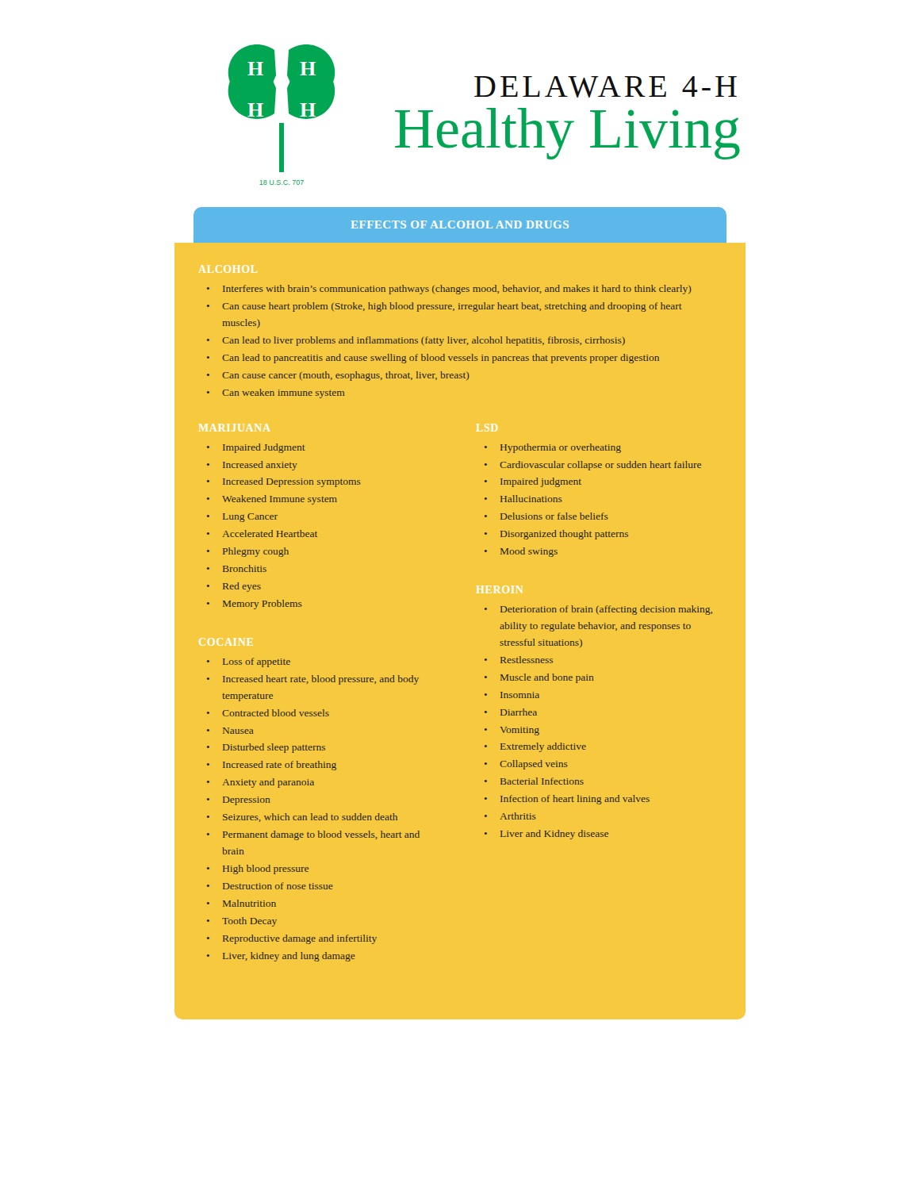H H H H 18 U.S.C. 707
DELAWARE 4-H
Healthy Living
EFFECTS OF ALCOHOL AND DRUGS
ALCOHOL
Interferes with brain’s communication pathways (changes mood, behavior, and makes it hard to think clearly)
Can cause heart problem (Stroke, high blood pressure, irregular heart beat, stretching and drooping of heart muscles)
Can lead to liver problems and inflammations (fatty liver, alcohol hepatitis, fibrosis, cirrhosis)
Can lead to pancreatitis and cause swelling of blood vessels in pancreas that prevents proper digestion
Can cause cancer (mouth, esophagus, throat, liver, breast)
Can weaken immune system
MARIJUANA
Impaired Judgment
Increased anxiety
Increased Depression symptoms
Weakened Immune system
Lung Cancer
Accelerated Heartbeat
Phlegmy cough
Bronchitis
Red eyes
Memory Problems
COCAINE
Loss of appetite
Increased heart rate, blood pressure, and body temperature
Contracted blood vessels
Nausea
Disturbed sleep patterns
Increased rate of breathing
Anxiety and paranoia
Depression
Seizures, which can lead to sudden death
Permanent damage to blood vessels, heart and brain
High blood pressure
Destruction of nose tissue
Malnutrition
Tooth Decay
Reproductive damage and infertility
Liver, kidney and lung damage
LSD
Hypothermia or overheating
Cardiovascular collapse or sudden heart failure
Impaired judgment
Hallucinations
Delusions or false beliefs
Disorganized thought patterns
Mood swings
HEROIN
Deterioration of brain (affecting decision making, ability to regulate behavior, and responses to stressful situations)
Restlessness
Muscle and bone pain
Insomnia
Diarrhea
Vomiting
Extremely addictive
Collapsed veins
Bacterial Infections
Infection of heart lining and valves
Arthritis
Liver and Kidney disease